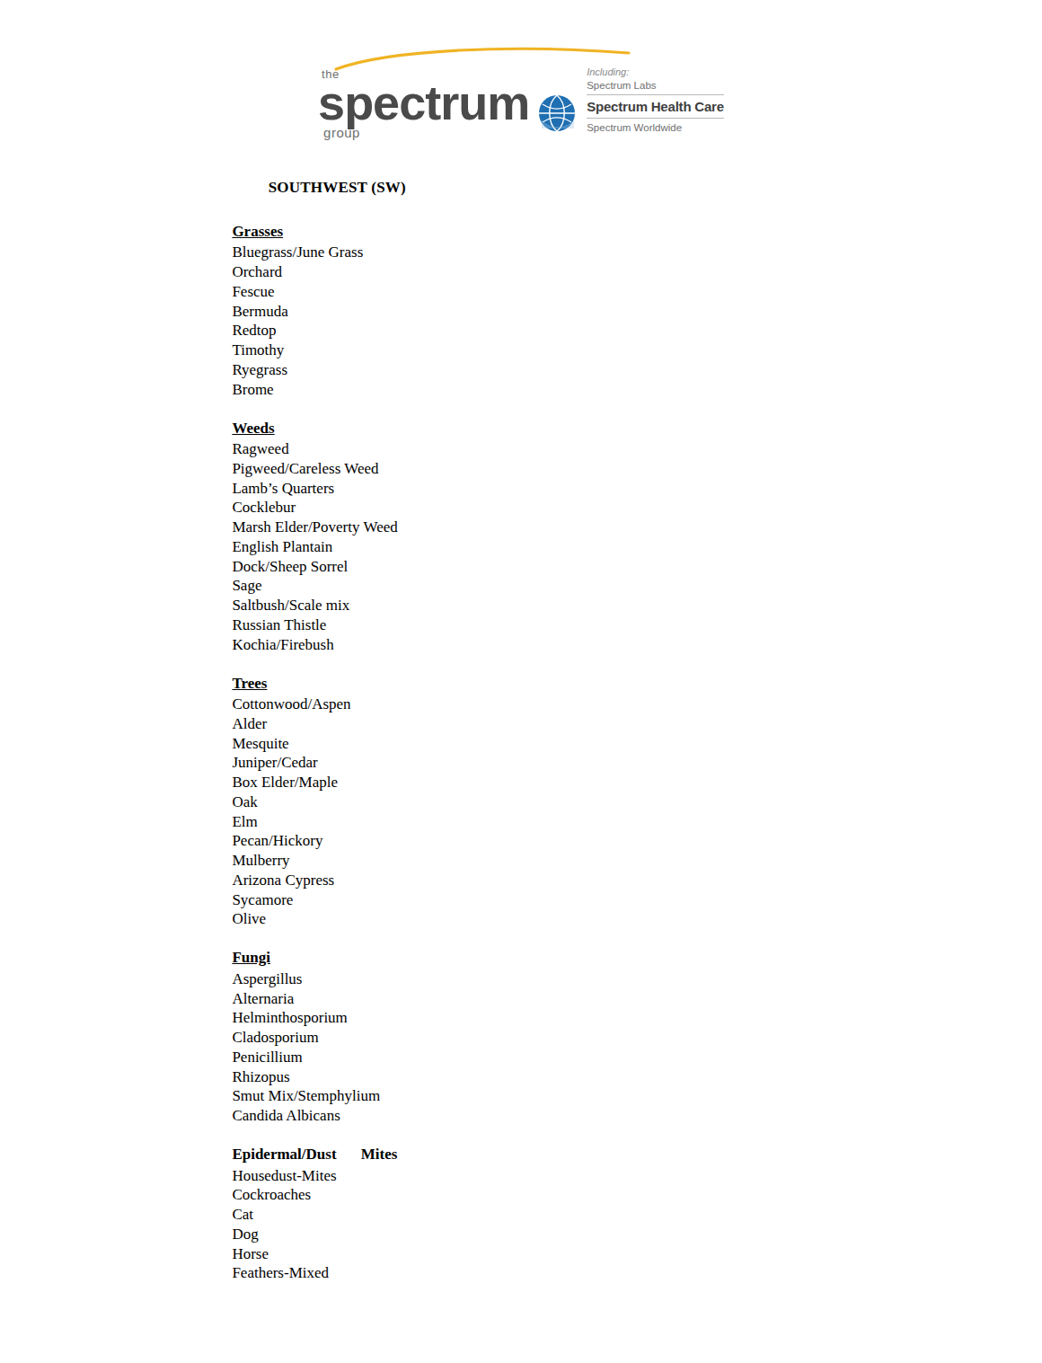the
spectrum
group
Including:
Spectrum Labs
Spectrum Health Care
Spectrum Worldwide
SOUTHWEST (SW)
Grasses
Bluegrass/June Grass
Orchard
Fescue
Bermuda
Redtop
Timothy
Ryegrass
Brome
Weeds
Ragweed
Pigweed/Careless Weed
Lamb’s Quarters
Cocklebur
Marsh Elder/Poverty Weed
English Plantain
Dock/Sheep Sorrel
Sage
Saltbush/Scale mix
Russian Thistle
Kochia/Firebush
Trees
Cottonwood/Aspen
Alder
Mesquite
Juniper/Cedar
Box Elder/Maple
Oak
Elm
Pecan/Hickory
Mulberry
Arizona Cypress
Sycamore
Olive
Fungi
Aspergillus
Alternaria
Helminthosporium
Cladosporium
Penicillium
Rhizopus
Smut Mix/Stemphylium
Candida Albicans
Epidermal/Dust Mites
Housedust-Mites
Cockroaches
Cat
Dog
Horse
Feathers-Mixed